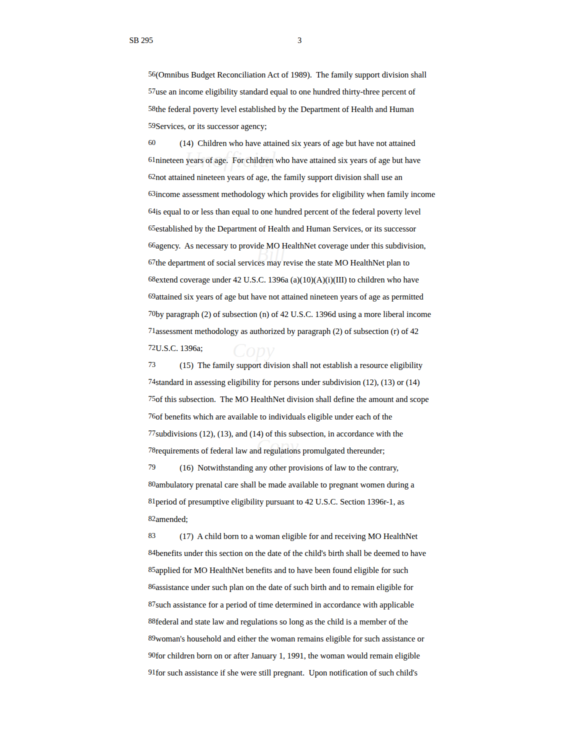Unofficial
Bill
Copy
Copy
SB 295 3
| 56 | (Omnibus Budget Reconciliation Act of 1989). The family support division shall |
| 57 | use an income eligibility standard equal to one hundred thirty-three percent of |
| 58 | the federal poverty level established by the Department of Health and Human |
| 59 | Services, or its successor agency; |
| 60 | (14) Children who have attained six years of age but have not attained |
| 61 | nineteen years of age. For children who have attained six years of age but have |
| 62 | not attained nineteen years of age, the family support division shall use an |
| 63 | income assessment methodology which provides for eligibility when family income |
| 64 | is equal to or less than equal to one hundred percent of the federal poverty level |
| 65 | established by the Department of Health and Human Services, or its successor |
| 66 | agency. As necessary to provide MO HealthNet coverage under this subdivision, |
| 67 | the department of social services may revise the state MO HealthNet plan to |
| 68 | extend coverage under 42 U.S.C. 1396a (a)(10)(A)(i)(III) to children who have |
| 69 | attained six years of age but have not attained nineteen years of age as permitted |
| 70 | by paragraph (2) of subsection (n) of 42 U.S.C. 1396d using a more liberal income |
| 71 | assessment methodology as authorized by paragraph (2) of subsection (r) of 42 |
| 72 | U.S.C. 1396a; |
| 73 | (15) The family support division shall not establish a resource eligibility |
| 74 | standard in assessing eligibility for persons under subdivision (12), (13) or (14) |
| 75 | of this subsection. The MO HealthNet division shall define the amount and scope |
| 76 | of benefits which are available to individuals eligible under each of the |
| 77 | subdivisions (12), (13), and (14) of this subsection, in accordance with the |
| 78 | requirements of federal law and regulations promulgated thereunder; |
| 79 | (16) Notwithstanding any other provisions of law to the contrary, |
| 80 | ambulatory prenatal care shall be made available to pregnant women during a |
| 81 | period of presumptive eligibility pursuant to 42 U.S.C. Section 1396r-1, as |
| 82 | amended; |
| 83 | (17) A child born to a woman eligible for and receiving MO HealthNet |
| 84 | benefits under this section on the date of the child's birth shall be deemed to have |
| 85 | applied for MO HealthNet benefits and to have been found eligible for such |
| 86 | assistance under such plan on the date of such birth and to remain eligible for |
| 87 | such assistance for a period of time determined in accordance with applicable |
| 88 | federal and state law and regulations so long as the child is a member of the |
| 89 | woman's household and either the woman remains eligible for such assistance or |
| 90 | for children born on or after January 1, 1991, the woman would remain eligible |
| 91 | for such assistance if she were still pregnant. Upon notification of such child's |